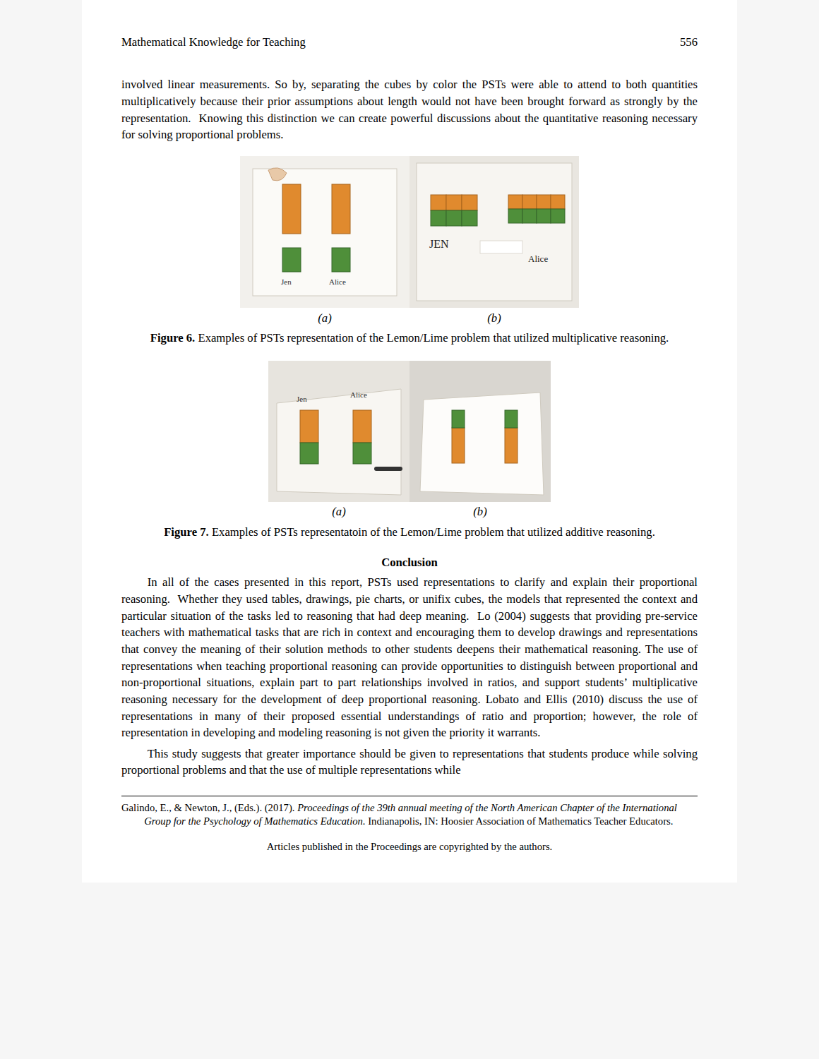Mathematical Knowledge for Teaching
556
involved linear measurements. So by, separating the cubes by color the PSTs were able to attend to both quantities multiplicatively because their prior assumptions about length would not have been brought forward as strongly by the representation. Knowing this distinction we can create powerful discussions about the quantitative reasoning necessary for solving proportional problems.
(a) (b)
Figure 6. Examples of PSTs representation of the Lemon/Lime problem that utilized multiplicative reasoning.
(a) (b)
Figure 7. Examples of PSTs representatoin of the Lemon/Lime problem that utilized additive reasoning.
Conclusion
In all of the cases presented in this report, PSTs used representations to clarify and explain their proportional reasoning. Whether they used tables, drawings, pie charts, or unifix cubes, the models that represented the context and particular situation of the tasks led to reasoning that had deep meaning. Lo (2004) suggests that providing pre-service teachers with mathematical tasks that are rich in context and encouraging them to develop drawings and representations that convey the meaning of their solution methods to other students deepens their mathematical reasoning. The use of representations when teaching proportional reasoning can provide opportunities to distinguish between proportional and non-proportional situations, explain part to part relationships involved in ratios, and support students’ multiplicative reasoning necessary for the development of deep proportional reasoning. Lobato and Ellis (2010) discuss the use of representations in many of their proposed essential understandings of ratio and proportion; however, the role of representation in developing and modeling reasoning is not given the priority it warrants.
This study suggests that greater importance should be given to representations that students produce while solving proportional problems and that the use of multiple representations while
Galindo, E., & Newton, J., (Eds.). (2017). Proceedings of the 39th annual meeting of the North American Chapter of the International Group for the Psychology of Mathematics Education. Indianapolis, IN: Hoosier Association of Mathematics Teacher Educators.
Articles published in the Proceedings are copyrighted by the authors.